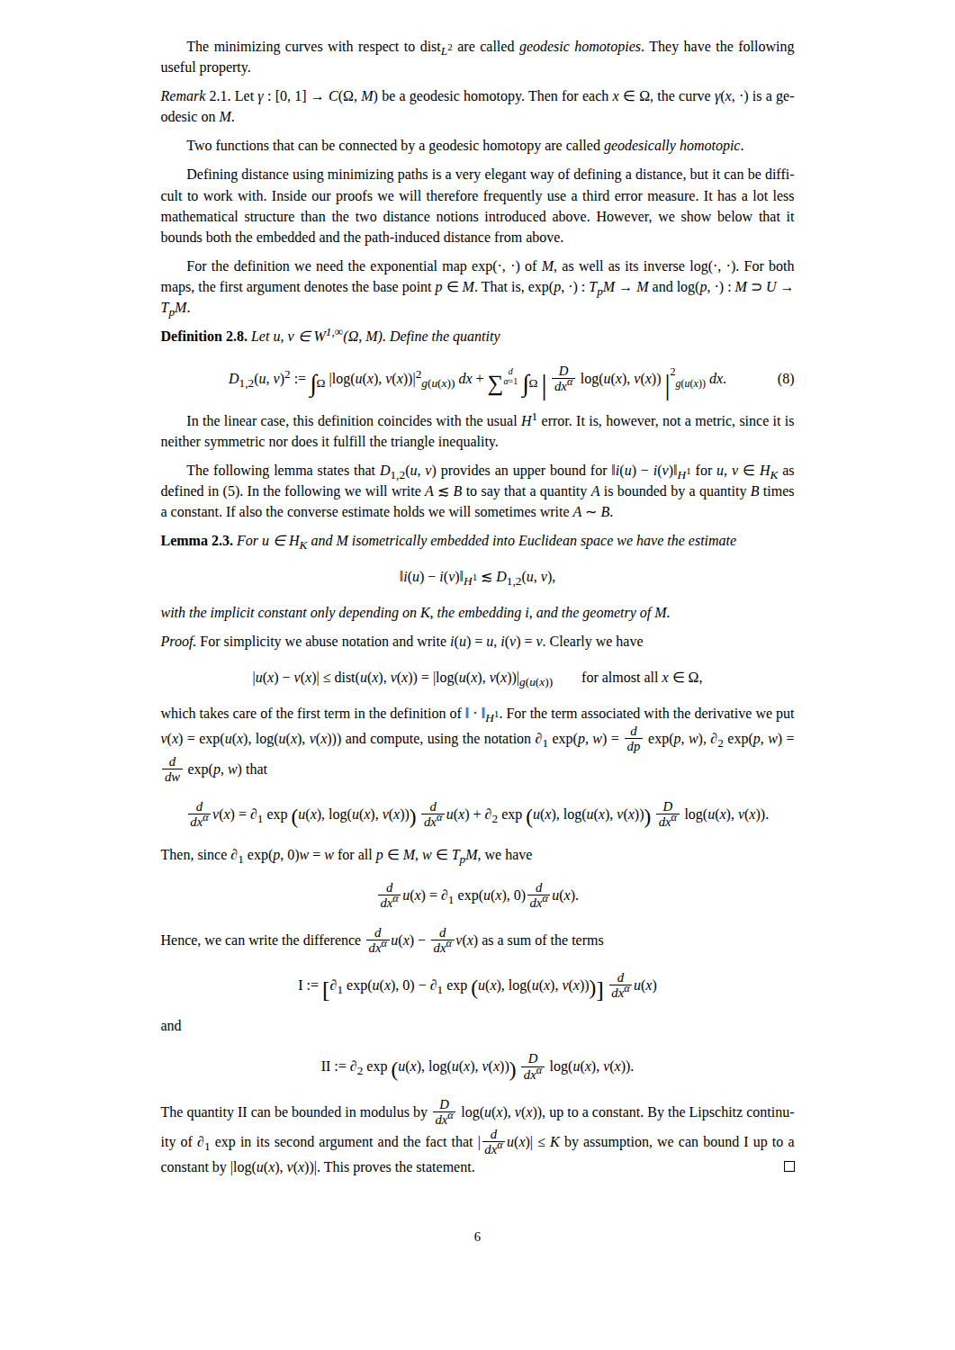The minimizing curves with respect to distL2 are called geodesic homotopies. They have the following useful property.
Remark 2.1. Let γ : [0, 1] → C(Ω, M) be a geodesic homotopy. Then for each x ∈ Ω, the curve γ(x, ·) is a geodesic on M.
Two functions that can be connected by a geodesic homotopy are called geodesically homotopic.
Defining distance using minimizing paths is a very elegant way of defining a distance, but it can be difficult to work with. Inside our proofs we will therefore frequently use a third error measure. It has a lot less mathematical structure than the two distance notions introduced above. However, we show below that it bounds both the embedded and the path-induced distance from above.
For the definition we need the exponential map exp(·, ·) of M, as well as its inverse log(·, ·). For both maps, the first argument denotes the base point p ∈ M. That is, exp(p, ·) : TpM → M and log(p, ·) : M ⊃ U → TpM.
Definition 2.8. Let u, v ∈ W1,∞(Ω, M). Define the quantity
D1,2(u, v)2 := ∫Ω |log(u(x), v(x))|2g(u(x)) dx + ∑dα=1 ∫Ω | Ddxα log(u(x), v(x)) |2g(u(x)) dx. (8)
In the linear case, this definition coincides with the usual H1 error. It is, however, not a metric, since it is neither symmetric nor does it fulfill the triangle inequality.
The following lemma states that D1,2(u, v) provides an upper bound for ‖i(u) − i(v)‖H1 for u, v ∈ HK as defined in (5). In the following we will write A ≲ B to say that a quantity A is bounded by a quantity B times a constant. If also the converse estimate holds we will sometimes write A ∼ B.
Lemma 2.3. For u ∈ HK and M isometrically embedded into Euclidean space we have the estimate
‖i(u) − i(v)‖H1 ≲ D1,2(u, v),
with the implicit constant only depending on K, the embedding i, and the geometry of M.
Proof. For simplicity we abuse notation and write i(u) = u, i(v) = v. Clearly we have
|u(x) − v(x)| ≤ dist(u(x), v(x)) = |log(u(x), v(x))|g(u(x)) for almost all x ∈ Ω,
which takes care of the first term in the definition of ‖ · ‖H1. For the term associated with the derivative we put v(x) = exp(u(x), log(u(x), v(x))) and compute, using the notation ∂1 exp(p, w) = ddp exp(p, w), ∂2 exp(p, w) = ddw exp(p, w) that
ddxα v(x) = ∂1 exp (u(x), log(u(x), v(x))) ddxα u(x) + ∂2 exp (u(x), log(u(x), v(x))) Ddxα log(u(x), v(x)).
Then, since ∂1 exp(p, 0)w = w for all p ∈ M, w ∈ TpM, we have
ddxα u(x) = ∂1 exp(u(x), 0)ddxα u(x).
Hence, we can write the difference ddxα u(x) − ddxα v(x) as a sum of the terms
I := [∂1 exp(u(x), 0) − ∂1 exp (u(x), log(u(x), v(x)))] ddxα u(x)
and
II := ∂2 exp (u(x), log(u(x), v(x))) Ddxα log(u(x), v(x)).
The quantity II can be bounded in modulus by Ddxα log(u(x), v(x)), up to a constant. By the Lipschitz continuity of ∂1 exp in its second argument and the fact that |ddxα u(x)| ≤ K by assumption, we can bound I up to a constant by |log(u(x), v(x))|. This proves the statement.
6